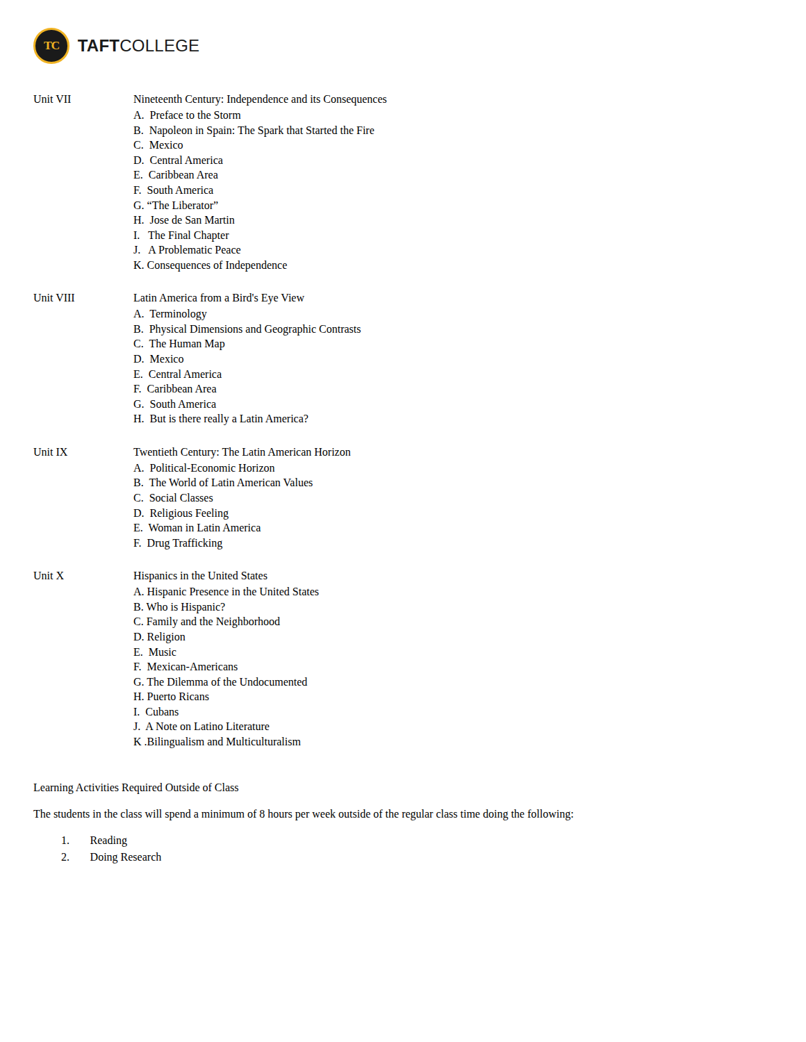TC TAFT COLLEGE
| Unit VII | Nineteenth Century: Independence and its Consequences A. Preface to the Storm B. Napoleon in Spain: The Spark that Started the Fire C. Mexico D. Central America E. Caribbean Area F. South America G. “The Liberator” H. Jose de San Martin I. The Final Chapter J. A Problematic Peace K. Consequences of Independence |
| Unit VIII | Latin America from a Bird's Eye View A. Terminology B. Physical Dimensions and Geographic Contrasts C. The Human Map D. Mexico E. Central America F. Caribbean Area G. South America H. But is there really a Latin America? |
| Unit IX | Twentieth Century: The Latin American Horizon A. Political-Economic Horizon B. The World of Latin American Values C. Social Classes D. Religious Feeling E. Woman in Latin America F. Drug Trafficking |
| Unit X | Hispanics in the United States A. Hispanic Presence in the United States B. Who is Hispanic? C. Family and the Neighborhood D. Religion E. Music F. Mexican-Americans G. The Dilemma of the Undocumented H. Puerto Ricans I. Cubans J. A Note on Latino Literature K .Bilingualism and Multiculturalism |
Learning Activities Required Outside of Class
The students in the class will spend a minimum of 8 hours per week outside of the regular class time doing the following:
Reading
Doing Research